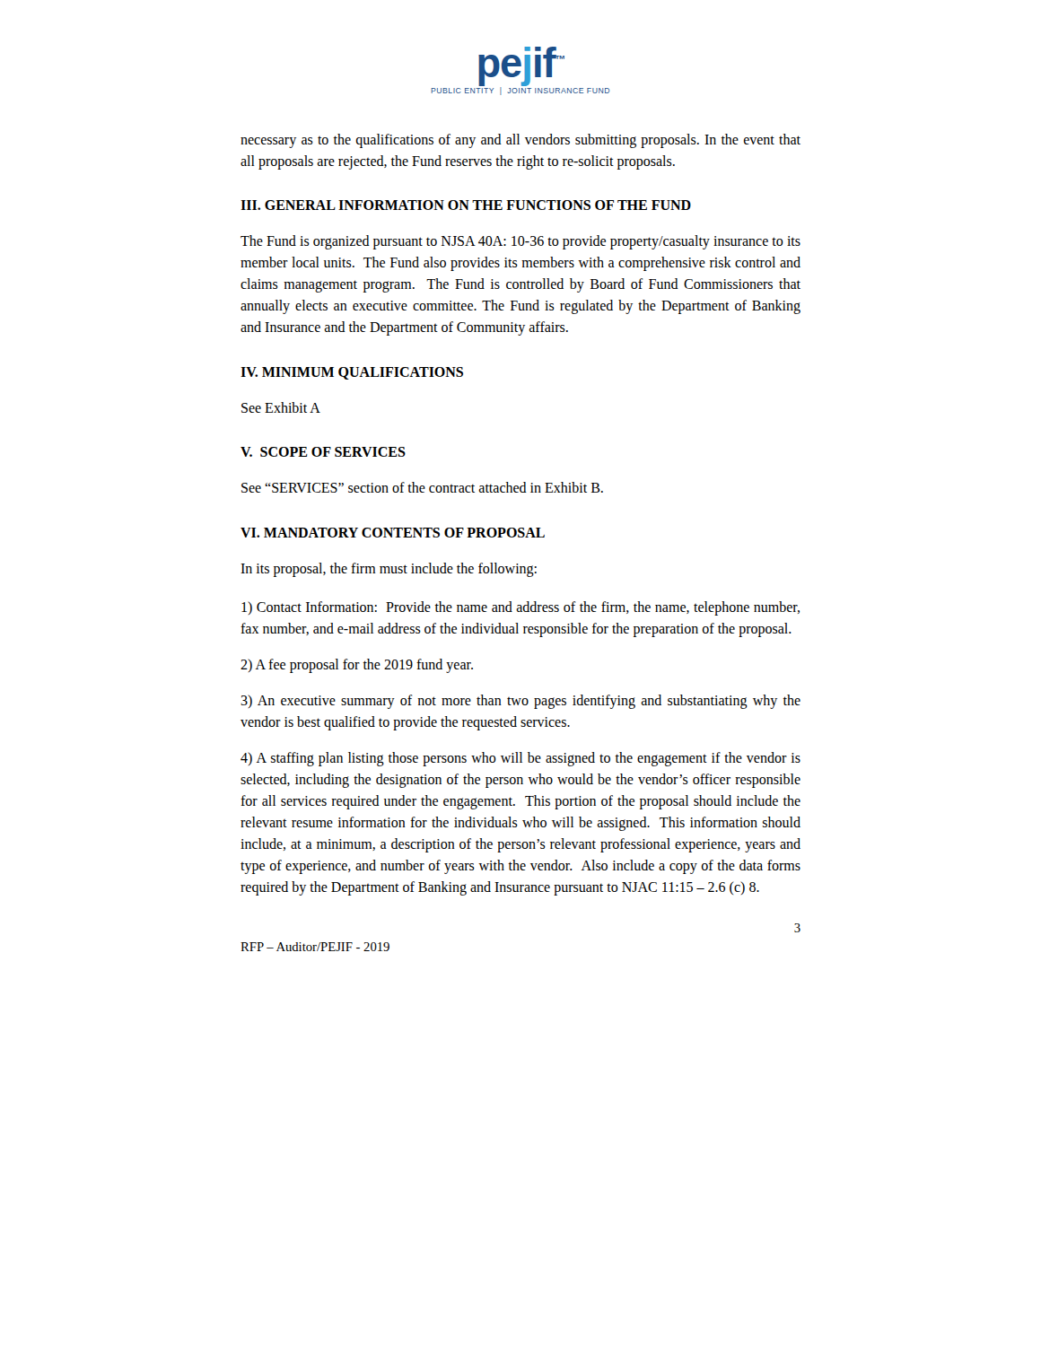pejif™
PUBLIC ENTITY | JOINT INSURANCE FUND
necessary as to the qualifications of any and all vendors submitting proposals. In the event that all proposals are rejected, the Fund reserves the right to re-solicit proposals.
III. GENERAL INFORMATION ON THE FUNCTIONS OF THE FUND
The Fund is organized pursuant to NJSA 40A: 10-36 to provide property/casualty insurance to its member local units. The Fund also provides its members with a comprehensive risk control and claims management program. The Fund is controlled by Board of Fund Commissioners that annually elects an executive committee. The Fund is regulated by the Department of Banking and Insurance and the Department of Community affairs.
IV. MINIMUM QUALIFICATIONS
See Exhibit A
V. SCOPE OF SERVICES
See “SERVICES” section of the contract attached in Exhibit B.
VI. MANDATORY CONTENTS OF PROPOSAL
In its proposal, the firm must include the following:
1) Contact Information: Provide the name and address of the firm, the name, telephone number, fax number, and e-mail address of the individual responsible for the preparation of the proposal.
2) A fee proposal for the 2019 fund year.
3) An executive summary of not more than two pages identifying and substantiating why the vendor is best qualified to provide the requested services.
4) A staffing plan listing those persons who will be assigned to the engagement if the vendor is selected, including the designation of the person who would be the vendor’s officer responsible for all services required under the engagement. This portion of the proposal should include the relevant resume information for the individuals who will be assigned. This information should include, at a minimum, a description of the person’s relevant professional experience, years and type of experience, and number of years with the vendor. Also include a copy of the data forms required by the Department of Banking and Insurance pursuant to NJAC 11:15 – 2.6 (c) 8.
3
RFP – Auditor/PEJIF - 2019